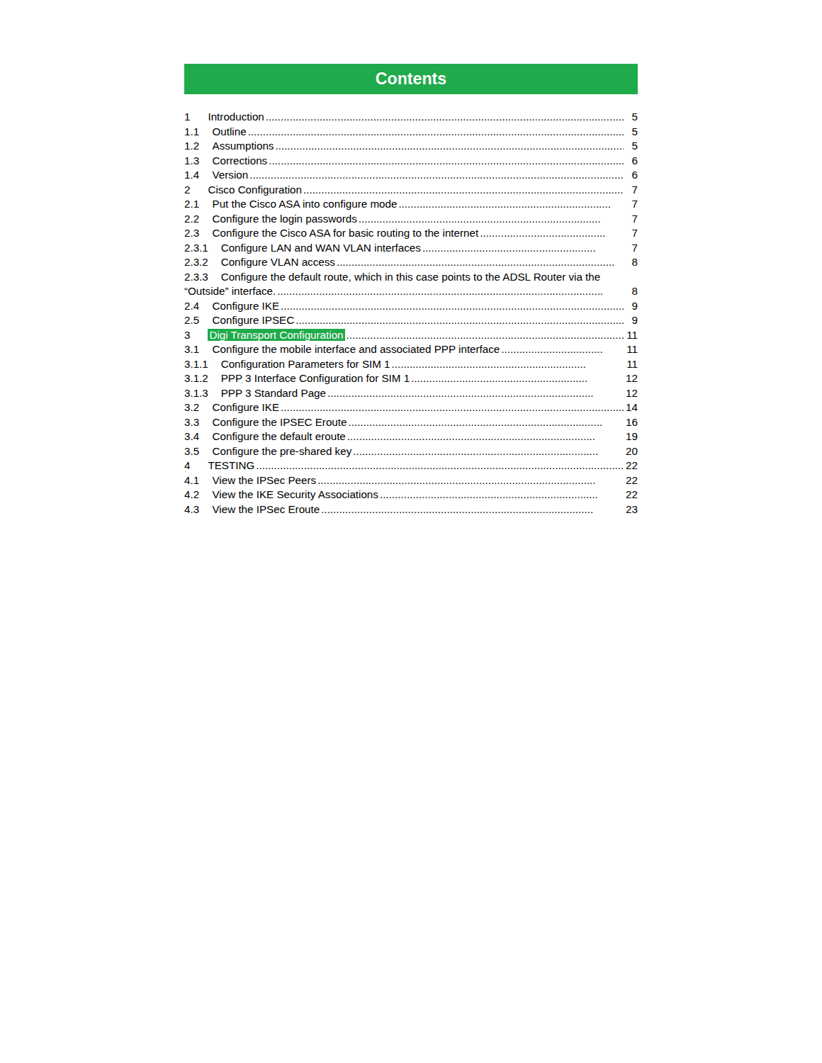Contents
1 Introduction .......................................................................................................................... 5
1.1 Outline ................................................................................................................................. 5
1.2 Assumptions ..................................................................................................................... 5
1.3 Corrections ....................................................................................................................... 6
1.4 Version .............................................................................................................................. 6
2 Cisco Configuration ............................................................................................................. 7
2.1 Put the Cisco ASA into configure mode ....................................................................... 7
2.2 Configure the login passwords ................................................................................. 7
2.3 Configure the Cisco ASA for basic routing to the internet .......................................... 7
2.3.1 Configure LAN and WAN VLAN interfaces .......................................................... 7
2.3.2 Configure VLAN access ............................................................................................. 8
2.3.3 Configure the default route, which in this case points to the ADSL Router via the
“Outside” interface. ............................................................................................................. 8
2.4 Configure IKE ..................................................................................................................... 9
2.5 Configure IPSEC ................................................................................................................. 9
3 Digi Transport Configuration ............................................................................................. 11
3.1 Configure the mobile interface and associated PPP interface .................................. 11
3.1.1 Configuration Parameters for SIM 1 ................................................................. 11
3.1.2 PPP 3 Interface Configuration for SIM 1 ........................................................... 12
3.1.3 PPP 3 Standard Page ......................................................................................... 12
3.2 Configure IKE ................................................................................................................... 14
3.3 Configure the IPSEC Eroute ..................................................................................... 16
3.4 Configure the default eroute ................................................................................... 19
3.5 Configure the pre-shared key .................................................................................. 20
4 TESTING .............................................................................................................................. 22
4.1 View the IPSec Peers ............................................................................................. 22
4.2 View the IKE Security Associations ......................................................................... 22
4.3 View the IPSec Eroute ........................................................................................... 23